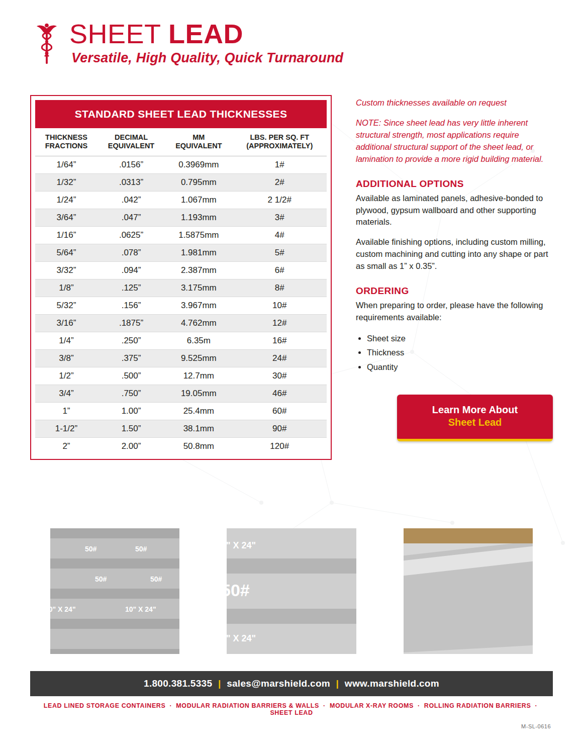SHEET LEAD
Versatile, High Quality, Quick Turnaround
Standard Sheet Lead Thicknesses
| Thickness Fractions | Decimal Equivalent | MM Equivalent | Lbs. Per Sq. Ft (Approximately) |
| --- | --- | --- | --- |
| 1/64” | .0156” | 0.3969mm | 1# |
| 1/32” | .0313” | 0.795mm | 2# |
| 1/24” | .042” | 1.067mm | 2 1/2# |
| 3/64” | .047” | 1.193mm | 3# |
| 1/16” | .0625” | 1.5875mm | 4# |
| 5/64” | .078” | 1.981mm | 5# |
| 3/32” | .094” | 2.387mm | 6# |
| 1/8” | .125” | 3.175mm | 8# |
| 5/32” | .156” | 3.967mm | 10# |
| 3/16” | .1875” | 4.762mm | 12# |
| 1/4” | .250” | 6.35m | 16# |
| 3/8” | .375” | 9.525mm | 24# |
| 1/2” | .500” | 12.7mm | 30# |
| 3/4” | .750” | 19.05mm | 46# |
| 1” | 1.00” | 25.4mm | 60# |
| 1-1/2” | 1.50” | 38.1mm | 90# |
| 2” | 2.00” | 50.8mm | 120# |
Custom thicknesses available on request
NOTE: Since sheet lead has very little inherent structural strength, most applications require additional structural support of the sheet lead, or lamination to provide a more rigid building material.
Additional Options
Available as laminated panels, adhesive-bonded to plywood, gypsum wallboard and other supporting materials.
Available finishing options, including custom milling, custom machining and cutting into any shape or part as small as 1” x 0.35”.
Ordering
When preparing to order, please have the following requirements available:
Sheet size
Thickness
Quantity
Learn More About Sheet Lead
1.800.381.5335 | sales@marshield.com | www.marshield.com
Lead Lined Storage Containers · Modular Radiation Barriers & Walls · Modular X-Ray Rooms · Rolling Radiation Barriers · Sheet Lead
M-SL-0616